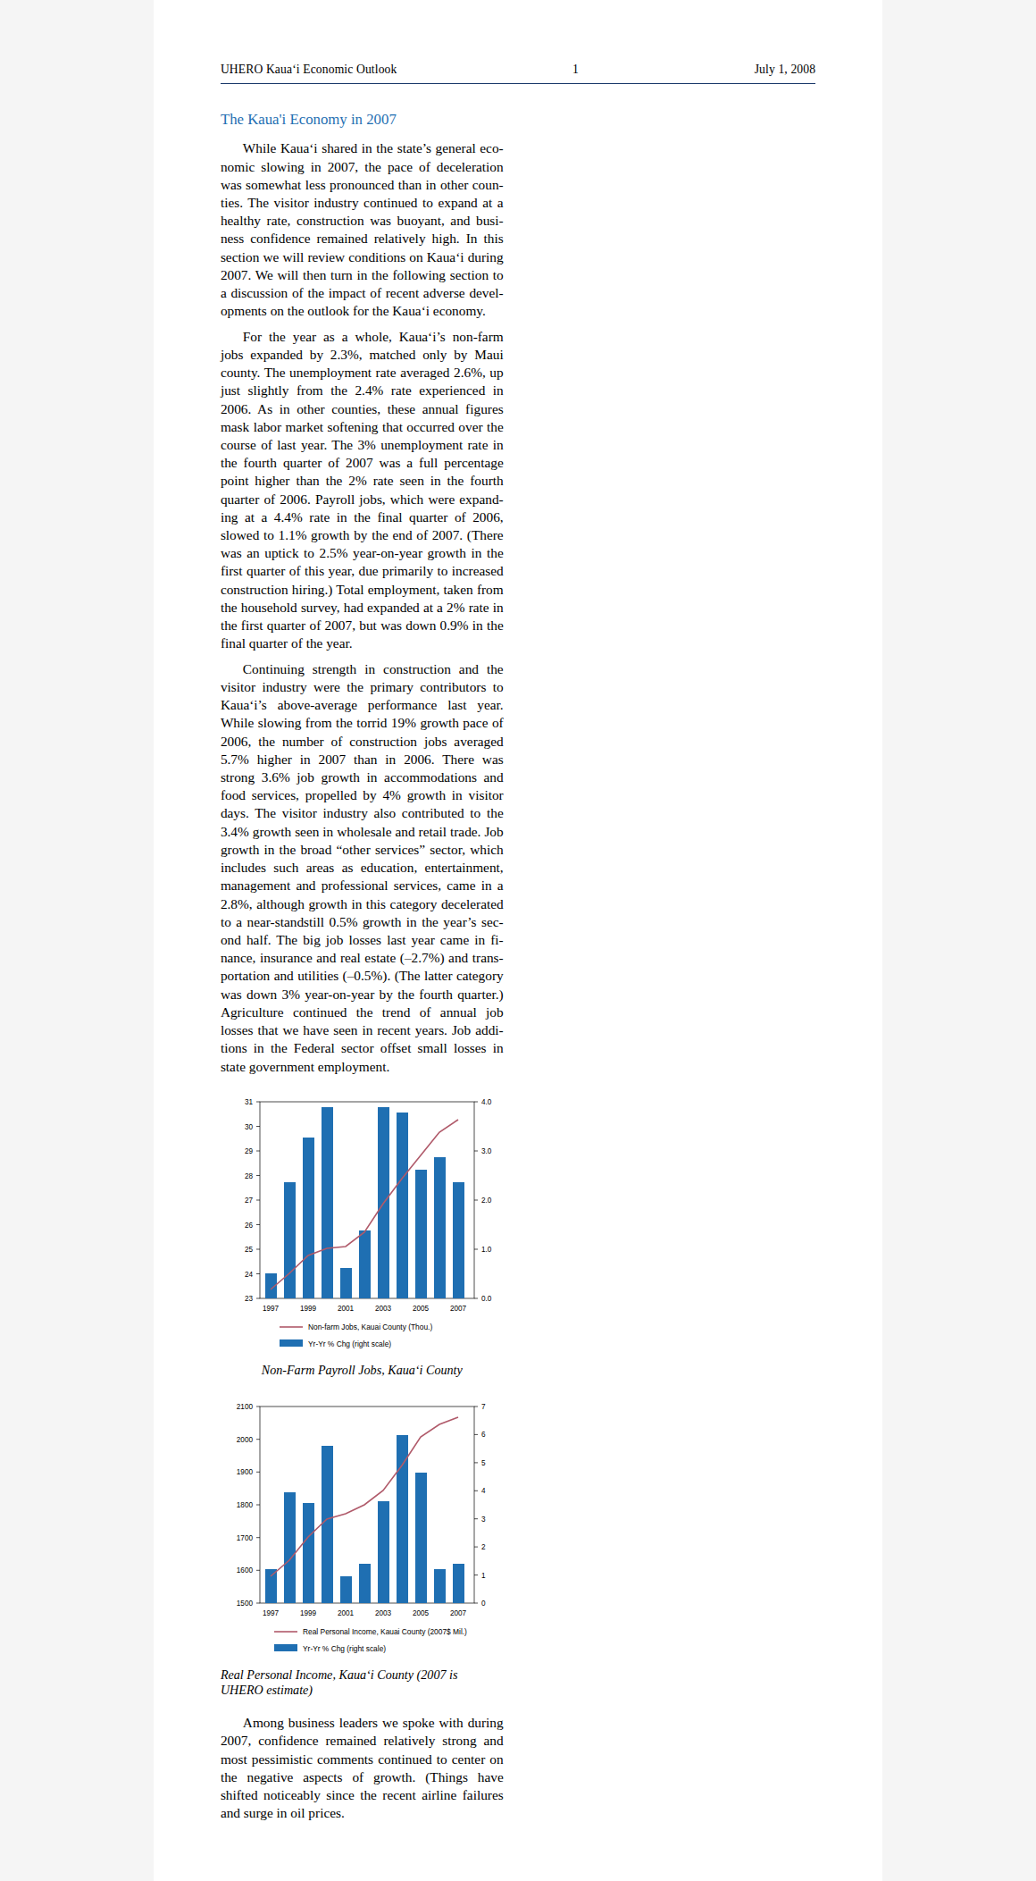UHERO Kaua‘i Economic Outlook
1
July 1, 2008
The Kaua'i Economy in 2007
While Kaua‘i shared in the state’s general economic slowing in 2007, the pace of deceleration was somewhat less pronounced than in other counties. The visitor industry continued to expand at a healthy rate, construction was buoyant, and business confidence remained relatively high. In this section we will review conditions on Kaua‘i during 2007. We will then turn in the following section to a discussion of the impact of recent adverse developments on the outlook for the Kaua‘i economy.
For the year as a whole, Kaua‘i’s non-farm jobs expanded by 2.3%, matched only by Maui county. The unemployment rate averaged 2.6%, up just slightly from the 2.4% rate experienced in 2006. As in other counties, these annual figures mask labor market softening that occurred over the course of last year. The 3% unemployment rate in the fourth quarter of 2007 was a full percentage point higher than the 2% rate seen in the fourth quarter of 2006. Payroll jobs, which were expanding at a 4.4% rate in the final quarter of 2006, slowed to 1.1% growth by the end of 2007. (There was an uptick to 2.5% year-on-year growth in the first quarter of this year, due primarily to increased construction hiring.) Total employment, taken from the household survey, had expanded at a 2% rate in the first quarter of 2007, but was down 0.9% in the final quarter of the year.
Continuing strength in construction and the visitor industry were the primary contributors to Kaua‘i’s above-average performance last year. While slowing from the torrid 19% growth pace of 2006, the number of construction jobs averaged 5.7% higher in 2007 than in 2006. There was strong 3.6% job growth in accommodations and food services, propelled by 4% growth in visitor days. The visitor industry also contributed to the 3.4% growth seen in wholesale and retail trade. Job growth in the broad “other services” sector, which includes such areas as education, entertainment, management and professional services, came in a 2.8%, although growth in this category decelerated to a near-standstill 0.5% growth in the year’s second half. The big job losses last year came in finance, insurance and real estate (–2.7%) and transportation and utilities (–0.5%). (The latter category was down 3% year-on-year by the fourth quarter.) Agriculture continued the trend of annual job losses that we have seen in recent years. Job additions in the Federal sector offset small losses in state government employment.
31 30 29 28 27 26 25 24 23 4.0 3.0 2.0 1.0 0.0 1997 1999 2001 2003 2005 2007 Non-farm Jobs, Kauai County (Thou.) Yr-Yr % Chg (right scale)
Non-Farm Payroll Jobs, Kaua‘i County
2100 2000 1900 1800 1700 1600 1500 7 6 5 4 3 2 1 0 1997 1999 2001 2003 2005 2007 Real Personal Income, Kauai County (2007$ Mil.) Yr-Yr % Chg (right scale)
Real Personal Income, Kaua‘i County (2007 is UHERO estimate)
Among business leaders we spoke with during 2007, confidence remained relatively strong and most pessimistic comments continued to center on the negative aspects of growth. (Things have shifted noticeably since the recent airline failures and surge in oil prices.